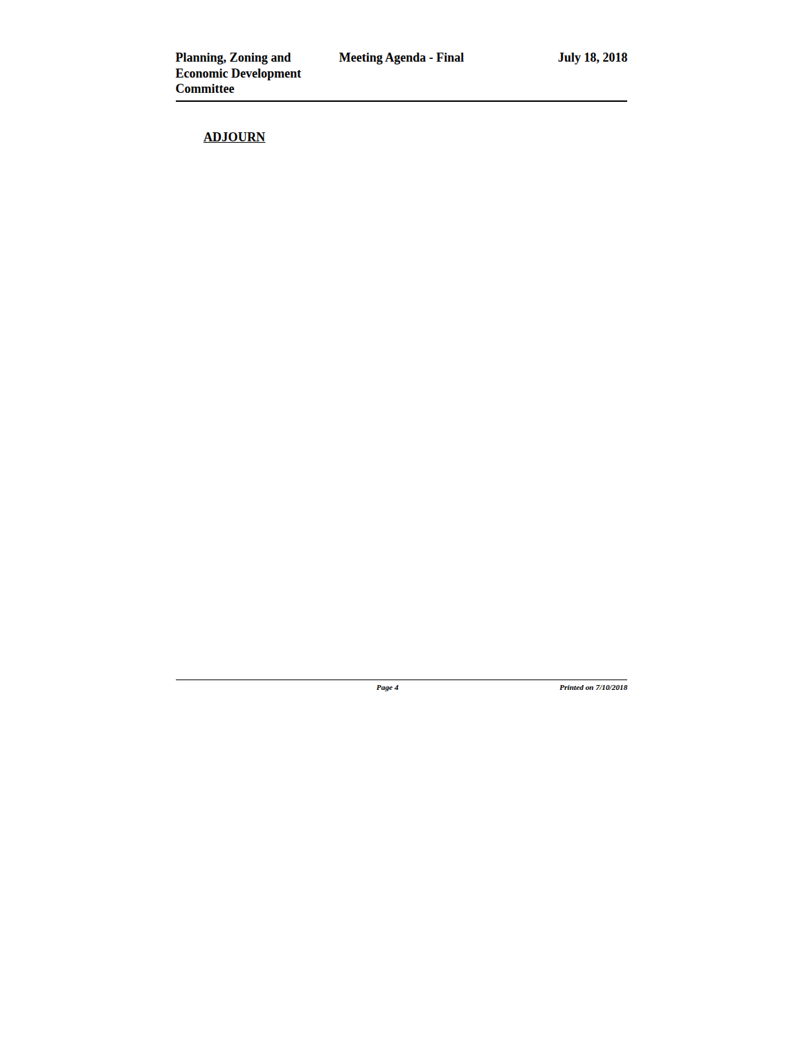Planning, Zoning and Economic Development Committee
Meeting Agenda - Final
July 18, 2018
ADJOURN
Page 4
Printed on 7/10/2018